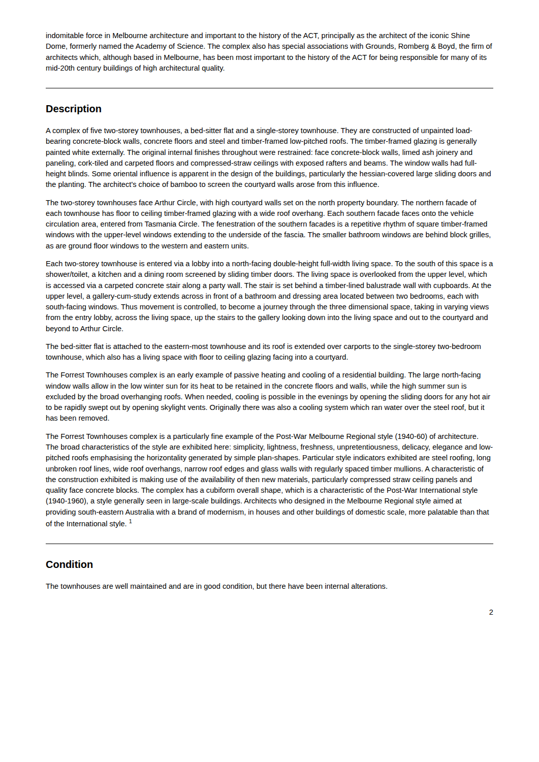indomitable force in Melbourne architecture and important to the history of the ACT, principally as the architect of the iconic Shine Dome, formerly named the Academy of Science. The complex also has special associations with Grounds, Romberg & Boyd, the firm of architects which, although based in Melbourne, has been most important to the history of the ACT for being responsible for many of its mid-20th century buildings of high architectural quality.
Description
A complex of five two-storey townhouses, a bed-sitter flat and a single-storey townhouse. They are constructed of unpainted load-bearing concrete-block walls, concrete floors and steel and timber-framed low-pitched roofs. The timber-framed glazing is generally painted white externally. The original internal finishes throughout were restrained: face concrete-block walls, limed ash joinery and paneling, cork-tiled and carpeted floors and compressed-straw ceilings with exposed rafters and beams. The window walls had full-height blinds. Some oriental influence is apparent in the design of the buildings, particularly the hessian-covered large sliding doors and the planting. The architect's choice of bamboo to screen the courtyard walls arose from this influence.
The two-storey townhouses face Arthur Circle, with high courtyard walls set on the north property boundary. The northern facade of each townhouse has floor to ceiling timber-framed glazing with a wide roof overhang. Each southern facade faces onto the vehicle circulation area, entered from Tasmania Circle. The fenestration of the southern facades is a repetitive rhythm of square timber-framed windows with the upper-level windows extending to the underside of the fascia. The smaller bathroom windows are behind block grilles, as are ground floor windows to the western and eastern units.
Each two-storey townhouse is entered via a lobby into a north-facing double-height full-width living space. To the south of this space is a shower/toilet, a kitchen and a dining room screened by sliding timber doors. The living space is overlooked from the upper level, which is accessed via a carpeted concrete stair along a party wall. The stair is set behind a timber-lined balustrade wall with cupboards. At the upper level, a gallery-cum-study extends across in front of a bathroom and dressing area located between two bedrooms, each with south-facing windows. Thus movement is controlled, to become a journey through the three dimensional space, taking in varying views from the entry lobby, across the living space, up the stairs to the gallery looking down into the living space and out to the courtyard and beyond to Arthur Circle.
The bed-sitter flat is attached to the eastern-most townhouse and its roof is extended over carports to the single-storey two-bedroom townhouse, which also has a living space with floor to ceiling glazing facing into a courtyard.
The Forrest Townhouses complex is an early example of passive heating and cooling of a residential building. The large north-facing window walls allow in the low winter sun for its heat to be retained in the concrete floors and walls, while the high summer sun is excluded by the broad overhanging roofs. When needed, cooling is possible in the evenings by opening the sliding doors for any hot air to be rapidly swept out by opening skylight vents. Originally there was also a cooling system which ran water over the steel roof, but it has been removed.
The Forrest Townhouses complex is a particularly fine example of the Post-War Melbourne Regional style (1940-60) of architecture. The broad characteristics of the style are exhibited here: simplicity, lightness, freshness, unpretentiousness, delicacy, elegance and low-pitched roofs emphasising the horizontality generated by simple plan-shapes. Particular style indicators exhibited are steel roofing, long unbroken roof lines, wide roof overhangs, narrow roof edges and glass walls with regularly spaced timber mullions. A characteristic of the construction exhibited is making use of the availability of then new materials, particularly compressed straw ceiling panels and quality face concrete blocks. The complex has a cubiform overall shape, which is a characteristic of the Post-War International style (1940-1960), a style generally seen in large-scale buildings. Architects who designed in the Melbourne Regional style aimed at providing south-eastern Australia with a brand of modernism, in houses and other buildings of domestic scale, more palatable than that of the International style. 1
Condition
The townhouses are well maintained and are in good condition, but there have been internal alterations.
2